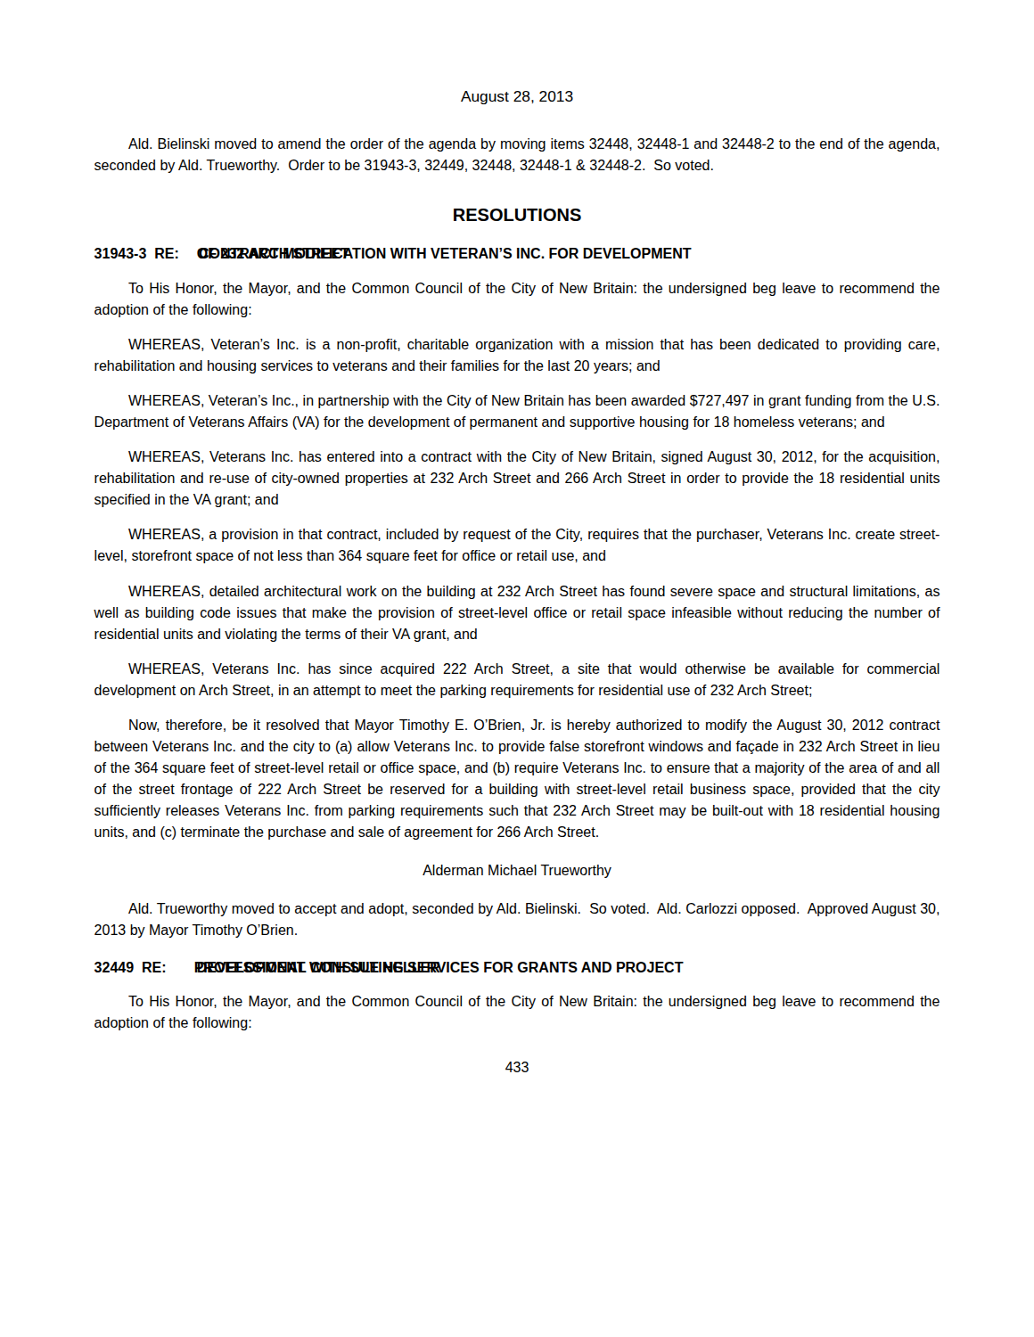August 28, 2013
Ald. Bielinski moved to amend the order of the agenda by moving items 32448, 32448-1 and 32448-2 to the end of the agenda, seconded by Ald. Trueworthy. Order to be 31943-3, 32449, 32448, 32448-1 & 32448-2. So voted.
RESOLUTIONS
31943-3 RE: CONTRACT MODIFICATION WITH VETERAN’S INC. FOR DEVELOPMENT OF 232 ARCH STREET
To His Honor, the Mayor, and the Common Council of the City of New Britain: the undersigned beg leave to recommend the adoption of the following:
WHEREAS, Veteran’s Inc. is a non-profit, charitable organization with a mission that has been dedicated to providing care, rehabilitation and housing services to veterans and their families for the last 20 years; and
WHEREAS, Veteran’s Inc., in partnership with the City of New Britain has been awarded $727,497 in grant funding from the U.S. Department of Veterans Affairs (VA) for the development of permanent and supportive housing for 18 homeless veterans; and
WHEREAS, Veterans Inc. has entered into a contract with the City of New Britain, signed August 30, 2012, for the acquisition, rehabilitation and re-use of city-owned properties at 232 Arch Street and 266 Arch Street in order to provide the 18 residential units specified in the VA grant; and
WHEREAS, a provision in that contract, included by request of the City, requires that the purchaser, Veterans Inc. create street-level, storefront space of not less than 364 square feet for office or retail use, and
WHEREAS, detailed architectural work on the building at 232 Arch Street has found severe space and structural limitations, as well as building code issues that make the provision of street-level office or retail space infeasible without reducing the number of residential units and violating the terms of their VA grant, and
WHEREAS, Veterans Inc. has since acquired 222 Arch Street, a site that would otherwise be available for commercial development on Arch Street, in an attempt to meet the parking requirements for residential use of 232 Arch Street;
Now, therefore, be it resolved that Mayor Timothy E. O’Brien, Jr. is hereby authorized to modify the August 30, 2012 contract between Veterans Inc. and the city to (a) allow Veterans Inc. to provide false storefront windows and façade in 232 Arch Street in lieu of the 364 square feet of street-level retail or office space, and (b) require Veterans Inc. to ensure that a majority of the area of and all of the street frontage of 222 Arch Street be reserved for a building with street-level retail business space, provided that the city sufficiently releases Veterans Inc. from parking requirements such that 232 Arch Street may be built-out with 18 residential housing units, and (c) terminate the purchase and sale of agreement for 266 Arch Street.
Alderman Michael Trueworthy
Ald. Trueworthy moved to accept and adopt, seconded by Ald. Bielinski. So voted. Ald. Carlozzi opposed. Approved August 30, 2013 by Mayor Timothy O’Brien.
32449 RE: PROFESSIONAL CONSULTING SERVICES FOR GRANTS AND PROJECT DEVELOPMENT WITH SUE HELLER
To His Honor, the Mayor, and the Common Council of the City of New Britain: the undersigned beg leave to recommend the adoption of the following:
433